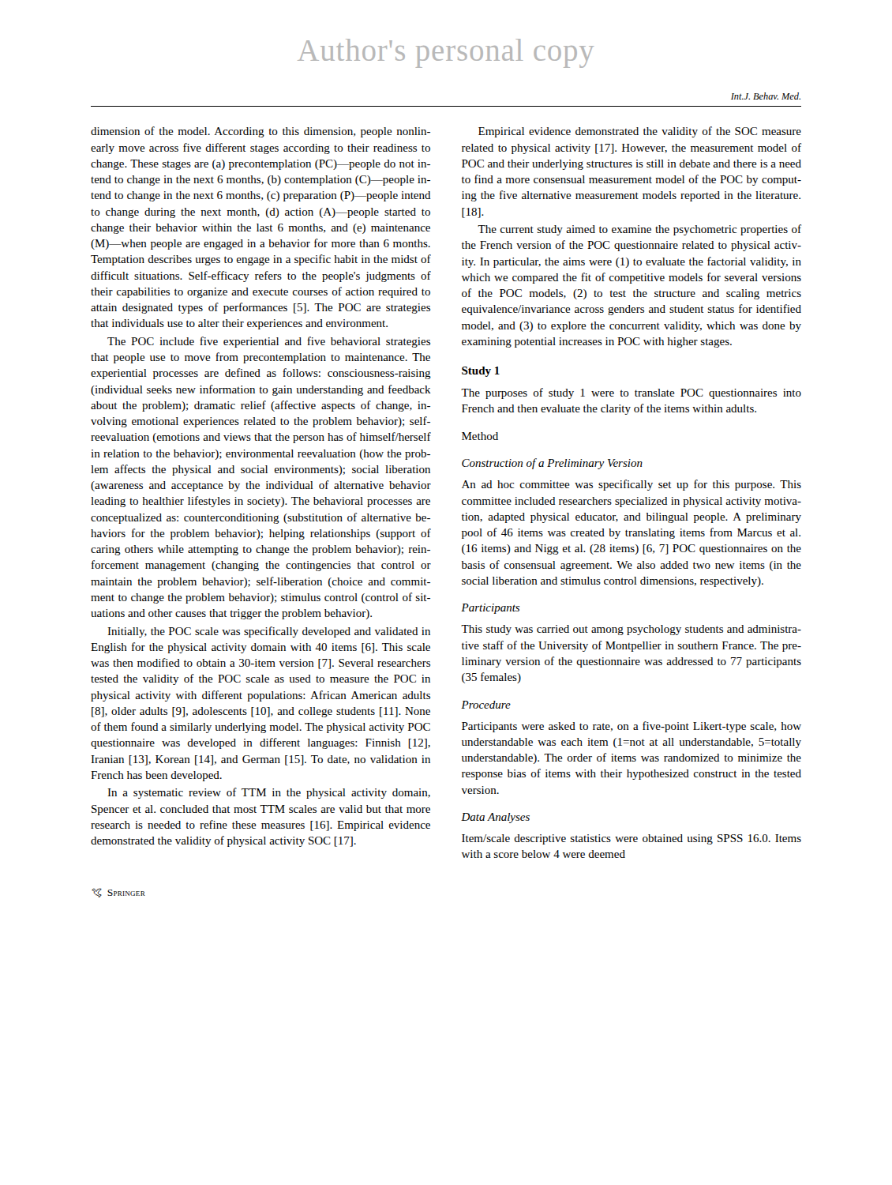Author's personal copy
Int.J. Behav. Med.
dimension of the model. According to this dimension, people nonlinearly move across five different stages according to their readiness to change. These stages are (a) precontemplation (PC)—people do not intend to change in the next 6 months, (b) contemplation (C)—people intend to change in the next 6 months, (c) preparation (P)—people intend to change during the next month, (d) action (A)—people started to change their behavior within the last 6 months, and (e) maintenance (M)—when people are engaged in a behavior for more than 6 months. Temptation describes urges to engage in a specific habit in the midst of difficult situations. Self-efficacy refers to the people's judgments of their capabilities to organize and execute courses of action required to attain designated types of performances [5]. The POC are strategies that individuals use to alter their experiences and environment.
The POC include five experiential and five behavioral strategies that people use to move from precontemplation to maintenance. The experiential processes are defined as follows: consciousness-raising (individual seeks new information to gain understanding and feedback about the problem); dramatic relief (affective aspects of change, involving emotional experiences related to the problem behavior); self-reevaluation (emotions and views that the person has of himself/herself in relation to the behavior); environmental reevaluation (how the problem affects the physical and social environments); social liberation (awareness and acceptance by the individual of alternative behavior leading to healthier lifestyles in society). The behavioral processes are conceptualized as: counterconditioning (substitution of alternative behaviors for the problem behavior); helping relationships (support of caring others while attempting to change the problem behavior); reinforcement management (changing the contingencies that control or maintain the problem behavior); self-liberation (choice and commitment to change the problem behavior); stimulus control (control of situations and other causes that trigger the problem behavior).
Initially, the POC scale was specifically developed and validated in English for the physical activity domain with 40 items [6]. This scale was then modified to obtain a 30-item version [7]. Several researchers tested the validity of the POC scale as used to measure the POC in physical activity with different populations: African American adults [8], older adults [9], adolescents [10], and college students [11]. None of them found a similarly underlying model. The physical activity POC questionnaire was developed in different languages: Finnish [12], Iranian [13], Korean [14], and German [15]. To date, no validation in French has been developed.
In a systematic review of TTM in the physical activity domain, Spencer et al. concluded that most TTM scales are valid but that more research is needed to refine these measures [16]. Empirical evidence demonstrated the validity of physical activity SOC [17].
Empirical evidence demonstrated the validity of the SOC measure related to physical activity [17]. However, the measurement model of POC and their underlying structures is still in debate and there is a need to find a more consensual measurement model of the POC by computing the five alternative measurement models reported in the literature. [18].
The current study aimed to examine the psychometric properties of the French version of the POC questionnaire related to physical activity. In particular, the aims were (1) to evaluate the factorial validity, in which we compared the fit of competitive models for several versions of the POC models, (2) to test the structure and scaling metrics equivalence/invariance across genders and student status for identified model, and (3) to explore the concurrent validity, which was done by examining potential increases in POC with higher stages.
Study 1
The purposes of study 1 were to translate POC questionnaires into French and then evaluate the clarity of the items within adults.
Method
Construction of a Preliminary Version
An ad hoc committee was specifically set up for this purpose. This committee included researchers specialized in physical activity motivation, adapted physical educator, and bilingual people. A preliminary pool of 46 items was created by translating items from Marcus et al. (16 items) and Nigg et al. (28 items) [6, 7] POC questionnaires on the basis of consensual agreement. We also added two new items (in the social liberation and stimulus control dimensions, respectively).
Participants
This study was carried out among psychology students and administrative staff of the University of Montpellier in southern France. The preliminary version of the questionnaire was addressed to 77 participants (35 females)
Procedure
Participants were asked to rate, on a five-point Likert-type scale, how understandable was each item (1=not at all understandable, 5=totally understandable). The order of items was randomized to minimize the response bias of items with their hypothesized construct in the tested version.
Data Analyses
Item/scale descriptive statistics were obtained using SPSS 16.0. Items with a score below 4 were deemed
🕊Springer